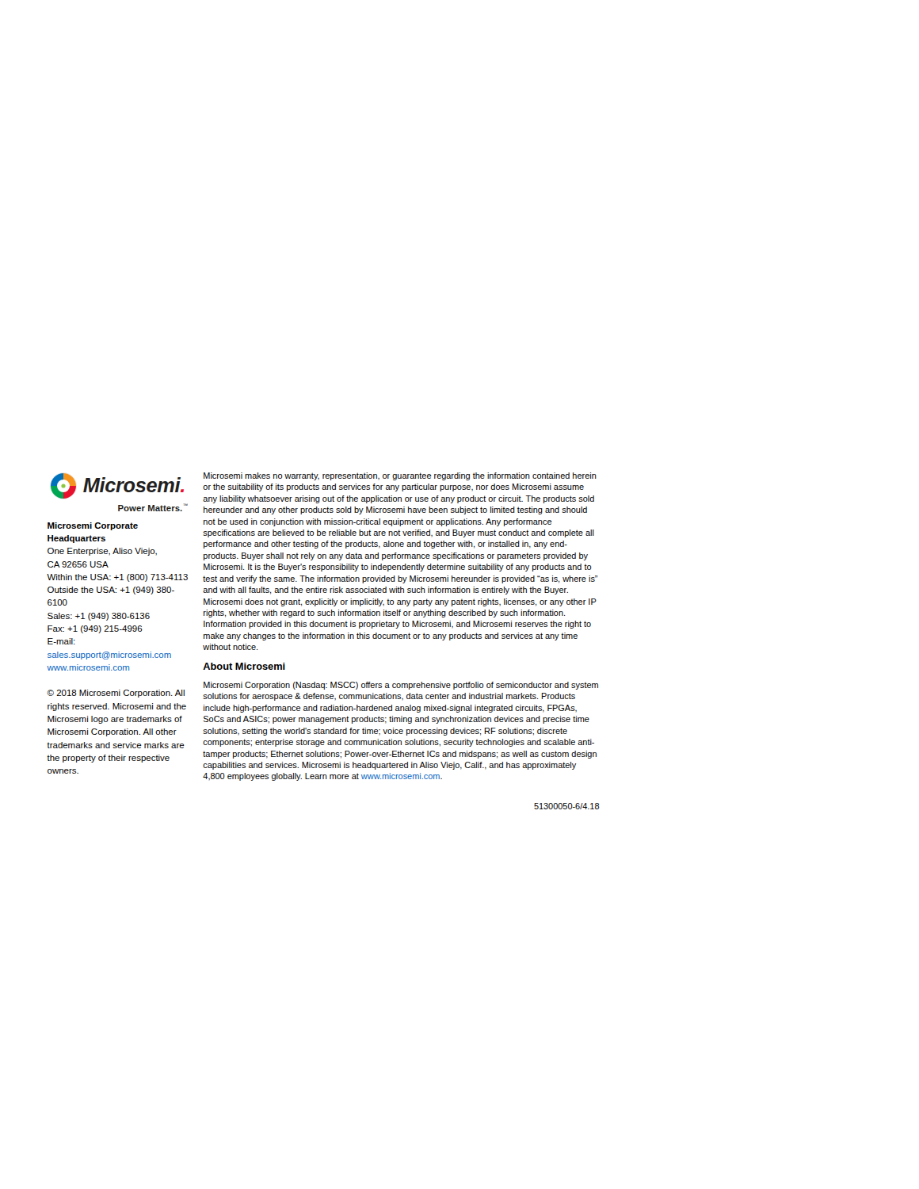Microsemi.
Power Matters.™
Microsemi Corporate Headquarters
One Enterprise, Aliso Viejo,
CA 92656 USA
Within the USA: +1 (800) 713-4113
Outside the USA: +1 (949) 380-6100
Sales: +1 (949) 380-6136
Fax: +1 (949) 215-4996
E-mail: sales.support@microsemi.com
www.microsemi.com
© 2018 Microsemi Corporation. All rights reserved. Microsemi and the Microsemi logo are trademarks of Microsemi Corporation. All other trademarks and service marks are the property of their respective owners.
Microsemi makes no warranty, representation, or guarantee regarding the information contained herein or the suitability of its products and services for any particular purpose, nor does Microsemi assume any liability whatsoever arising out of the application or use of any product or circuit. The products sold hereunder and any other products sold by Microsemi have been subject to limited testing and should not be used in conjunction with mission-critical equipment or applications. Any performance specifications are believed to be reliable but are not verified, and Buyer must conduct and complete all performance and other testing of the products, alone and together with, or installed in, any end-products. Buyer shall not rely on any data and performance specifications or parameters provided by Microsemi. It is the Buyer's responsibility to independently determine suitability of any products and to test and verify the same. The information provided by Microsemi hereunder is provided “as is, where is” and with all faults, and the entire risk associated with such information is entirely with the Buyer. Microsemi does not grant, explicitly or implicitly, to any party any patent rights, licenses, or any other IP rights, whether with regard to such information itself or anything described by such information. Information provided in this document is proprietary to Microsemi, and Microsemi reserves the right to make any changes to the information in this document or to any products and services at any time without notice.
About Microsemi
Microsemi Corporation (Nasdaq: MSCC) offers a comprehensive portfolio of semiconductor and system solutions for aerospace & defense, communications, data center and industrial markets. Products include high-performance and radiation-hardened analog mixed-signal integrated circuits, FPGAs, SoCs and ASICs; power management products; timing and synchronization devices and precise time solutions, setting the world's standard for time; voice processing devices; RF solutions; discrete components; enterprise storage and communication solutions, security technologies and scalable anti-tamper products; Ethernet solutions; Power-over-Ethernet ICs and midspans; as well as custom design capabilities and services. Microsemi is headquartered in Aliso Viejo, Calif., and has approximately 4,800 employees globally. Learn more at www.microsemi.com.
51300050-6/4.18